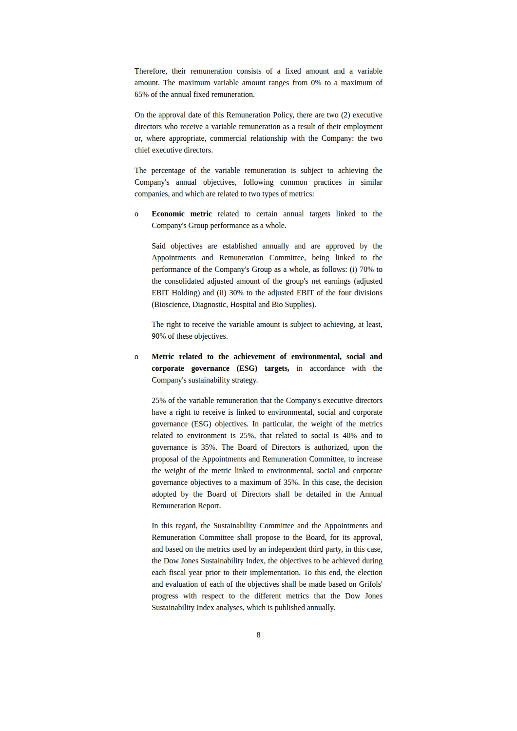Therefore, their remuneration consists of a fixed amount and a variable amount. The maximum variable amount ranges from 0% to a maximum of 65% of the annual fixed remuneration.
On the approval date of this Remuneration Policy, there are two (2) executive directors who receive a variable remuneration as a result of their employment or, where appropriate, commercial relationship with the Company: the two chief executive directors.
The percentage of the variable remuneration is subject to achieving the Company's annual objectives, following common practices in similar companies, and which are related to two types of metrics:
o
Economic metric related to certain annual targets linked to the Company's Group performance as a whole.
Said objectives are established annually and are approved by the Appointments and Remuneration Committee, being linked to the performance of the Company's Group as a whole, as follows: (i) 70% to the consolidated adjusted amount of the group's net earnings (adjusted EBIT Holding) and (ii) 30% to the adjusted EBIT of the four divisions (Bioscience, Diagnostic, Hospital and Bio Supplies).
The right to receive the variable amount is subject to achieving, at least, 90% of these objectives.
o
Metric related to the achievement of environmental, social and corporate governance (ESG) targets, in accordance with the Company's sustainability strategy.
25% of the variable remuneration that the Company's executive directors have a right to receive is linked to environmental, social and corporate governance (ESG) objectives. In particular, the weight of the metrics related to environment is 25%, that related to social is 40% and to governance is 35%. The Board of Directors is authorized, upon the proposal of the Appointments and Remuneration Committee, to increase the weight of the metric linked to environmental, social and corporate governance objectives to a maximum of 35%. In this case, the decision adopted by the Board of Directors shall be detailed in the Annual Remuneration Report.
In this regard, the Sustainability Committee and the Appointments and Remuneration Committee shall propose to the Board, for its approval, and based on the metrics used by an independent third party, in this case, the Dow Jones Sustainability Index, the objectives to be achieved during each fiscal year prior to their implementation. To this end, the election and evaluation of each of the objectives shall be made based on Grifols' progress with respect to the different metrics that the Dow Jones Sustainability Index analyses, which is published annually.
8